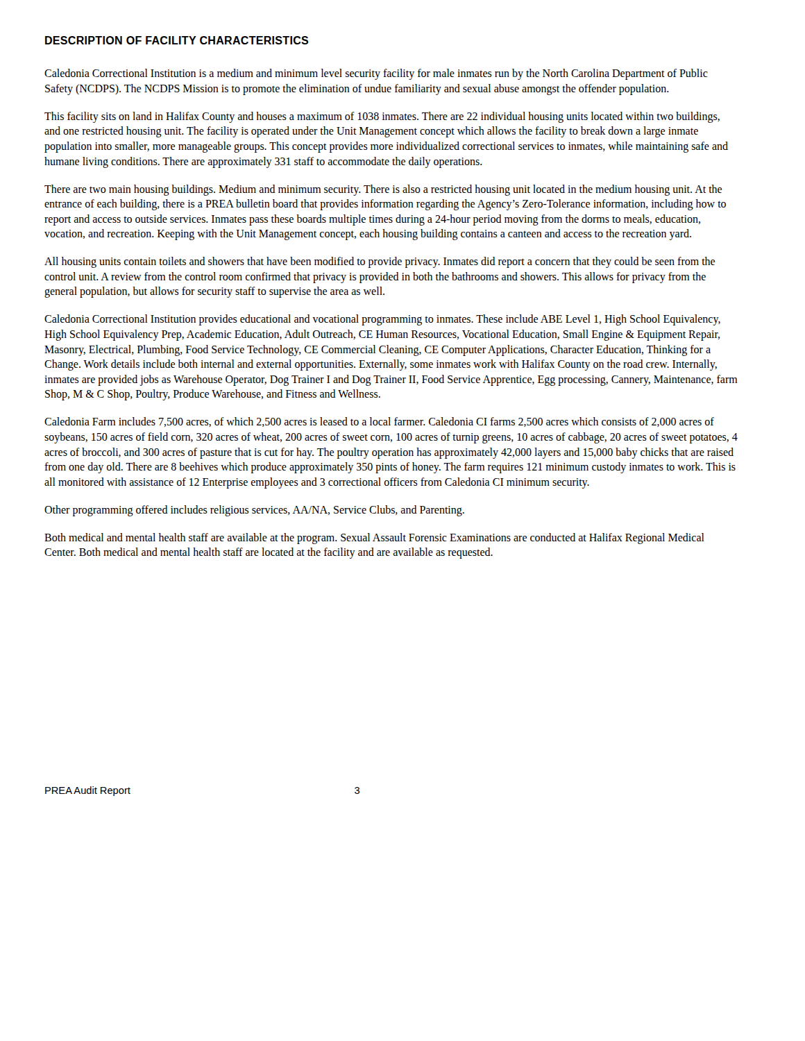DESCRIPTION OF FACILITY CHARACTERISTICS
Caledonia Correctional Institution is a medium and minimum level security facility for male inmates run by the North Carolina Department of Public Safety (NCDPS). The NCDPS Mission is to promote the elimination of undue familiarity and sexual abuse amongst the offender population.
This facility sits on land in Halifax County and houses a maximum of 1038 inmates. There are 22 individual housing units located within two buildings, and one restricted housing unit. The facility is operated under the Unit Management concept which allows the facility to break down a large inmate population into smaller, more manageable groups. This concept provides more individualized correctional services to inmates, while maintaining safe and humane living conditions. There are approximately 331 staff to accommodate the daily operations.
There are two main housing buildings. Medium and minimum security. There is also a restricted housing unit located in the medium housing unit. At the entrance of each building, there is a PREA bulletin board that provides information regarding the Agency’s Zero-Tolerance information, including how to report and access to outside services. Inmates pass these boards multiple times during a 24-hour period moving from the dorms to meals, education, vocation, and recreation. Keeping with the Unit Management concept, each housing building contains a canteen and access to the recreation yard.
All housing units contain toilets and showers that have been modified to provide privacy. Inmates did report a concern that they could be seen from the control unit. A review from the control room confirmed that privacy is provided in both the bathrooms and showers. This allows for privacy from the general population, but allows for security staff to supervise the area as well.
Caledonia Correctional Institution provides educational and vocational programming to inmates. These include ABE Level 1, High School Equivalency, High School Equivalency Prep, Academic Education, Adult Outreach, CE Human Resources, Vocational Education, Small Engine & Equipment Repair, Masonry, Electrical, Plumbing, Food Service Technology, CE Commercial Cleaning, CE Computer Applications, Character Education, Thinking for a Change. Work details include both internal and external opportunities. Externally, some inmates work with Halifax County on the road crew. Internally, inmates are provided jobs as Warehouse Operator, Dog Trainer I and Dog Trainer II, Food Service Apprentice, Egg processing, Cannery, Maintenance, farm Shop, M & C Shop, Poultry, Produce Warehouse, and Fitness and Wellness.
Caledonia Farm includes 7,500 acres, of which 2,500 acres is leased to a local farmer. Caledonia CI farms 2,500 acres which consists of 2,000 acres of soybeans, 150 acres of field corn, 320 acres of wheat, 200 acres of sweet corn, 100 acres of turnip greens, 10 acres of cabbage, 20 acres of sweet potatoes, 4 acres of broccoli, and 300 acres of pasture that is cut for hay. The poultry operation has approximately 42,000 layers and 15,000 baby chicks that are raised from one day old. There are 8 beehives which produce approximately 350 pints of honey. The farm requires 121 minimum custody inmates to work. This is all monitored with assistance of 12 Enterprise employees and 3 correctional officers from Caledonia CI minimum security.
Other programming offered includes religious services, AA/NA, Service Clubs, and Parenting.
Both medical and mental health staff are available at the program. Sexual Assault Forensic Examinations are conducted at Halifax Regional Medical Center. Both medical and mental health staff are located at the facility and are available as requested.
PREA Audit Report 3